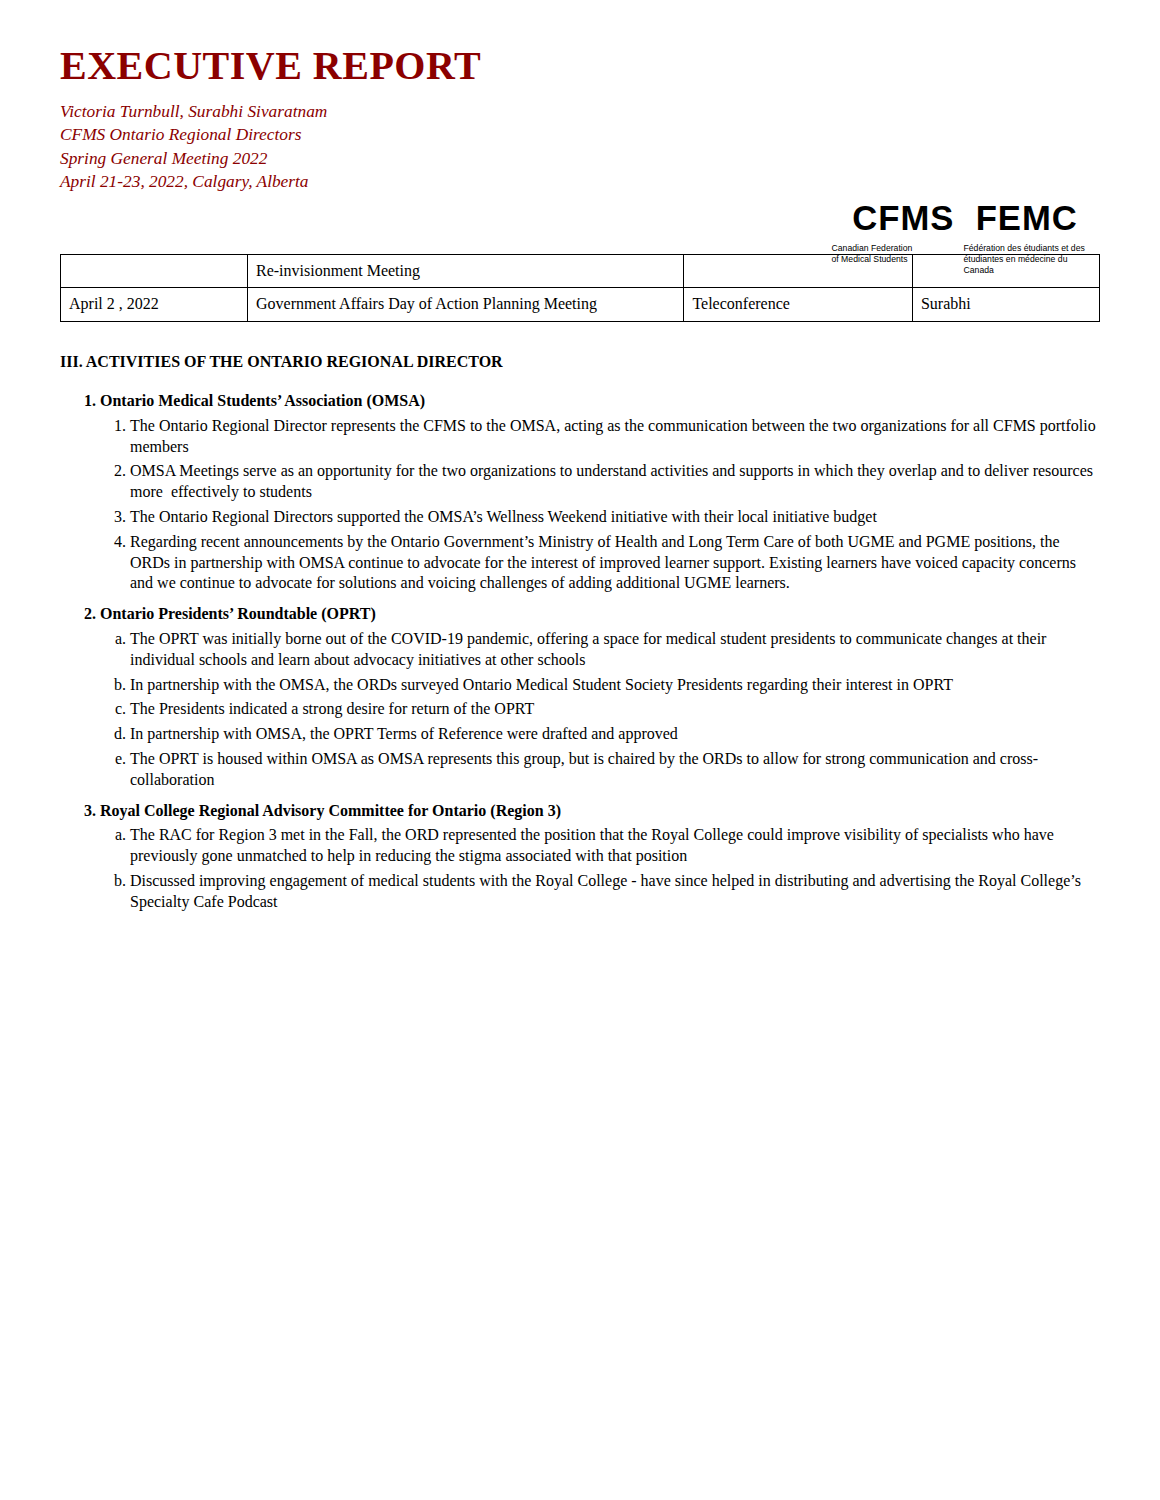EXECUTIVE REPORT
Victoria Turnbull, Surabhi Sivaratnam
CFMS Ontario Regional Directors
Spring General Meeting 2022
April 21-23, 2022, Calgary, Alberta
CFMS FEMC
Canadian Federation
of Medical Students Fédération des étudiants et des
étudiantes en médecine du Canada
| | Re-invisionment Meeting | | |
| April 2 , 2022 | Government Affairs Day of Action Planning Meeting | Teleconference | Surabhi |
III. ACTIVITIES OF THE ONTARIO REGIONAL DIRECTOR
Ontario Medical Students’ Association (OMSA)
The Ontario Regional Director represents the CFMS to the OMSA, acting as the communication between the two organizations for all CFMS portfolio members
OMSA Meetings serve as an opportunity for the two organizations to understand activities and supports in which they overlap and to deliver resources more effectively to students
The Ontario Regional Directors supported the OMSA’s Wellness Weekend initiative with their local initiative budget
Regarding recent announcements by the Ontario Government’s Ministry of Health and Long Term Care of both UGME and PGME positions, the ORDs in partnership with OMSA continue to advocate for the interest of improved learner support. Existing learners have voiced capacity concerns and we continue to advocate for solutions and voicing challenges of adding additional UGME learners.
Ontario Presidents’ Roundtable (OPRT)
The OPRT was initially borne out of the COVID-19 pandemic, offering a space for medical student presidents to communicate changes at their individual schools and learn about advocacy initiatives at other schools
In partnership with the OMSA, the ORDs surveyed Ontario Medical Student Society Presidents regarding their interest in OPRT
The Presidents indicated a strong desire for return of the OPRT
In partnership with OMSA, the OPRT Terms of Reference were drafted and approved
The OPRT is housed within OMSA as OMSA represents this group, but is chaired by the ORDs to allow for strong communication and cross-collaboration
Royal College Regional Advisory Committee for Ontario (Region 3)
The RAC for Region 3 met in the Fall, the ORD represented the position that the Royal College could improve visibility of specialists who have previously gone unmatched to help in reducing the stigma associated with that position
Discussed improving engagement of medical students with the Royal College - have since helped in distributing and advertising the Royal College’s Specialty Cafe Podcast